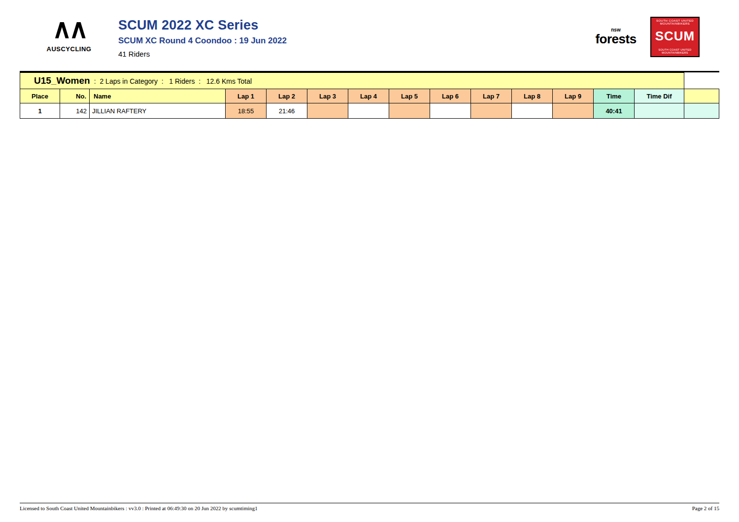∧∧
AUSCYCLING
SCUM 2022 XC Series
SCUM XC Round 4 Coondoo : 19 Jun 2022
41 Riders
nsw
forests
SOUTH COAST UNITED MOUNTAINBIKERS
SCUM
SOUTH COAST UNITED MOUNTAINBIKERS
| U15_Women : 2 Laps in Category : 1 Riders : 12.6 Kms Total |
| Place | No. | Name | Lap 1 | Lap 2 | Lap 3 | Lap 4 | Lap 5 | Lap 6 | Lap 7 | Lap 8 | Lap 9 | Time | Time Dif | |
| 1 | 142 | JILLIAN RAFTERY | 18:55 | 21:46 | | | | | | | | 40:41 | | |
Licensed to South Coast United Mountainbikers : vv3.0 : Printed at 06:49:30 on 20 Jun 2022 by scumtiming1
Page 2 of 15